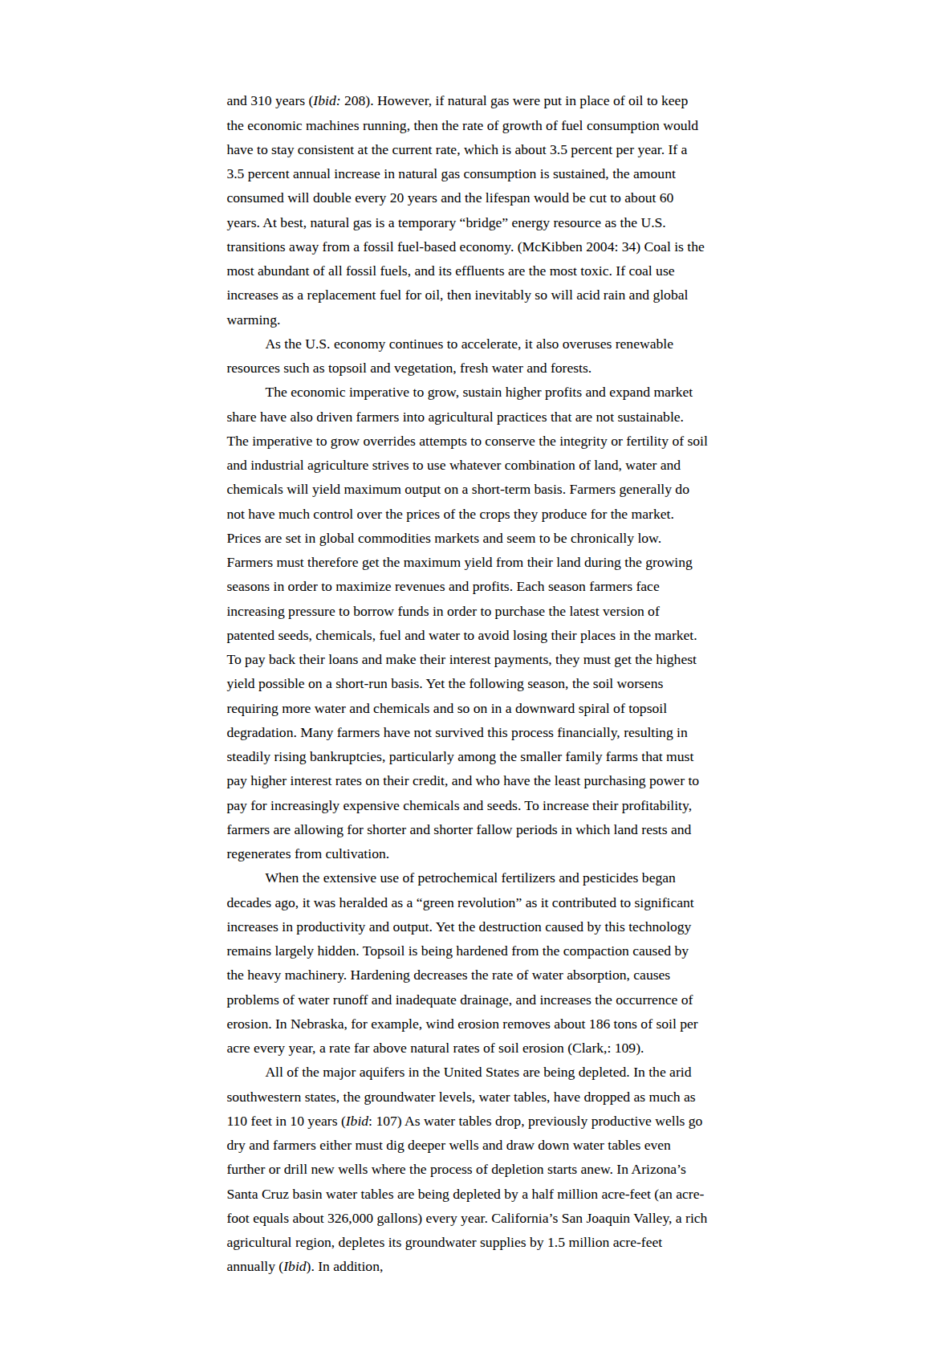and 310 years (Ibid: 208). However, if natural gas were put in place of oil to keep the economic machines running, then the rate of growth of fuel consumption would have to stay consistent at the current rate, which is about 3.5 percent per year. If a 3.5 percent annual increase in natural gas consumption is sustained, the amount consumed will double every 20 years and the lifespan would be cut to about 60 years. At best, natural gas is a temporary “bridge” energy resource as the U.S. transitions away from a fossil fuel-based economy. (McKibben 2004: 34) Coal is the most abundant of all fossil fuels, and its effluents are the most toxic. If coal use increases as a replacement fuel for oil, then inevitably so will acid rain and global warming.
As the U.S. economy continues to accelerate, it also overuses renewable resources such as topsoil and vegetation, fresh water and forests.
The economic imperative to grow, sustain higher profits and expand market share have also driven farmers into agricultural practices that are not sustainable. The imperative to grow overrides attempts to conserve the integrity or fertility of soil and industrial agriculture strives to use whatever combination of land, water and chemicals will yield maximum output on a short-term basis. Farmers generally do not have much control over the prices of the crops they produce for the market. Prices are set in global commodities markets and seem to be chronically low. Farmers must therefore get the maximum yield from their land during the growing seasons in order to maximize revenues and profits. Each season farmers face increasing pressure to borrow funds in order to purchase the latest version of patented seeds, chemicals, fuel and water to avoid losing their places in the market. To pay back their loans and make their interest payments, they must get the highest yield possible on a short-run basis. Yet the following season, the soil worsens requiring more water and chemicals and so on in a downward spiral of topsoil degradation. Many farmers have not survived this process financially, resulting in steadily rising bankruptcies, particularly among the smaller family farms that must pay higher interest rates on their credit, and who have the least purchasing power to pay for increasingly expensive chemicals and seeds. To increase their profitability, farmers are allowing for shorter and shorter fallow periods in which land rests and regenerates from cultivation.
When the extensive use of petrochemical fertilizers and pesticides began decades ago, it was heralded as a “green revolution” as it contributed to significant increases in productivity and output. Yet the destruction caused by this technology remains largely hidden. Topsoil is being hardened from the compaction caused by the heavy machinery. Hardening decreases the rate of water absorption, causes problems of water runoff and inadequate drainage, and increases the occurrence of erosion. In Nebraska, for example, wind erosion removes about 186 tons of soil per acre every year, a rate far above natural rates of soil erosion (Clark,: 109).
All of the major aquifers in the United States are being depleted. In the arid southwestern states, the groundwater levels, water tables, have dropped as much as 110 feet in 10 years (Ibid: 107) As water tables drop, previously productive wells go dry and farmers either must dig deeper wells and draw down water tables even further or drill new wells where the process of depletion starts anew. In Arizona’s Santa Cruz basin water tables are being depleted by a half million acre-feet (an acre-foot equals about 326,000 gallons) every year. California’s San Joaquin Valley, a rich agricultural region, depletes its groundwater supplies by 1.5 million acre-feet annually (Ibid). In addition,